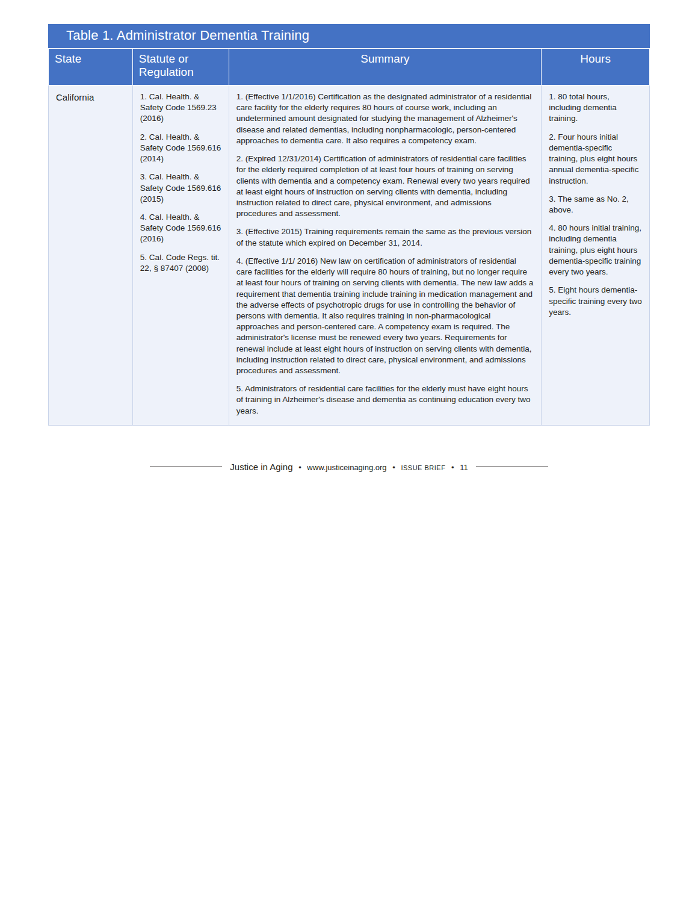Table 1. Administrator Dementia Training
| State | Statute or Regulation | Summary | Hours |
| --- | --- | --- | --- |
| California | 1. Cal. Health. & Safety Code 1569.23 (2016) 2. Cal. Health. & Safety Code 1569.616 (2014) 3. Cal. Health. & Safety Code 1569.616 (2015) 4. Cal. Health. & Safety Code 1569.616 (2016) 5. Cal. Code Regs. tit. 22, § 87407 (2008) | 1. (Effective 1/1/2016) Certification as the designated administrator of a residential care facility for the elderly requires 80 hours of course work, including an undetermined amount designated for studying the management of Alzheimer's disease and related dementias, including nonpharmacologic, person-centered approaches to dementia care. It also requires a competency exam. 2. (Expired 12/31/2014) Certification of administrators of residential care facilities for the elderly required completion of at least four hours of training on serving clients with dementia and a competency exam. Renewal every two years required at least eight hours of instruction on serving clients with dementia, including instruction related to direct care, physical environment, and admissions procedures and assessment. 3. (Effective 2015) Training requirements remain the same as the previous version of the statute which expired on December 31, 2014. 4. (Effective 1/1/ 2016) New law on certification of administrators of residential care facilities for the elderly will require 80 hours of training, but no longer require at least four hours of training on serving clients with dementia. The new law adds a requirement that dementia training include training in medication management and the adverse effects of psychotropic drugs for use in controlling the behavior of persons with dementia. It also requires training in non-pharmacological approaches and person-centered care. A competency exam is required. The administrator's license must be renewed every two years. Requirements for renewal include at least eight hours of instruction on serving clients with dementia, including instruction related to direct care, physical environment, and admissions procedures and assessment. 5. Administrators of residential care facilities for the elderly must have eight hours of training in Alzheimer's disease and dementia as continuing education every two years. | 1. 80 total hours, including dementia training. 2. Four hours initial dementia-specific training, plus eight hours annual dementia-specific instruction. 3. The same as No. 2, above. 4. 80 hours initial training, including dementia training, plus eight hours dementia-specific training every two years. 5. Eight hours dementia-specific training every two years. |
Justice in Aging • www.justiceinaging.org • ISSUE BRIEF • 11